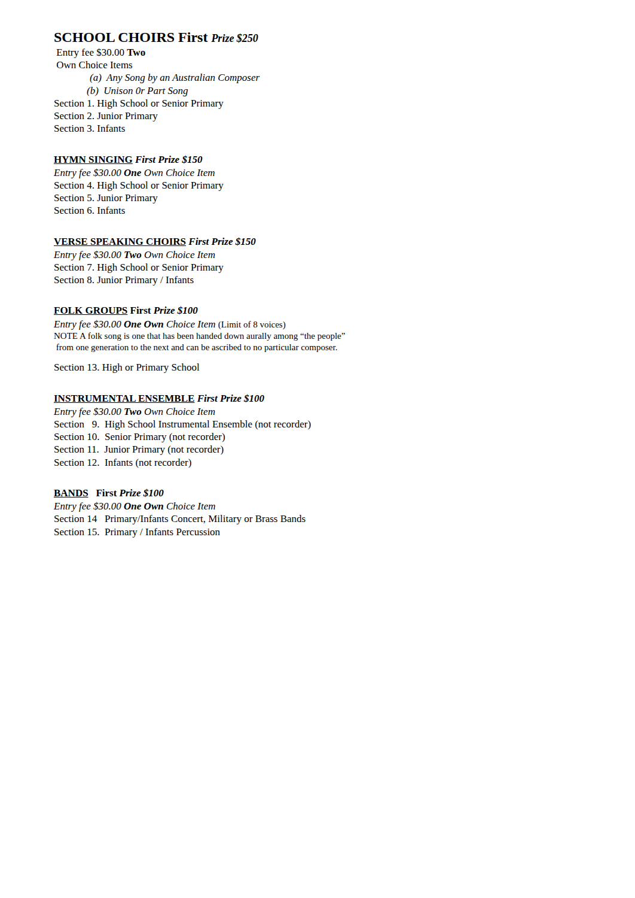SCHOOL CHOIRS First Prize $250
Entry fee $30.00 Two
Own Choice Items
(a) Any Song by an Australian Composer
(b) Unison 0r Part Song
Section 1. High School or Senior Primary
Section 2. Junior Primary
Section 3. Infants
HYMN SINGING First Prize $150
Entry fee $30.00 One Own Choice Item
Section 4. High School or Senior Primary
Section 5. Junior Primary
Section 6. Infants
VERSE SPEAKING CHOIRS First Prize $150
Entry fee $30.00 Two Own Choice Item
Section 7. High School or Senior Primary
Section 8. Junior Primary / Infants
FOLK GROUPS First Prize $100
Entry fee $30.00 One Own Choice Item (Limit of 8 voices)
NOTE A folk song is one that has been handed down aurally among “the people”
from one generation to the next and can be ascribed to no particular composer.
Section 13. High or Primary School
INSTRUMENTAL ENSEMBLE First Prize $100
Entry fee $30.00 Two Own Choice Item
Section 9. High School Instrumental Ensemble (not recorder)
Section 10. Senior Primary (not recorder)
Section 11. Junior Primary (not recorder)
Section 12. Infants (not recorder)
BANDS First Prize $100
Entry fee $30.00 One Own Choice Item
Section 14 Primary/Infants Concert, Military or Brass Bands
Section 15. Primary / Infants Percussion